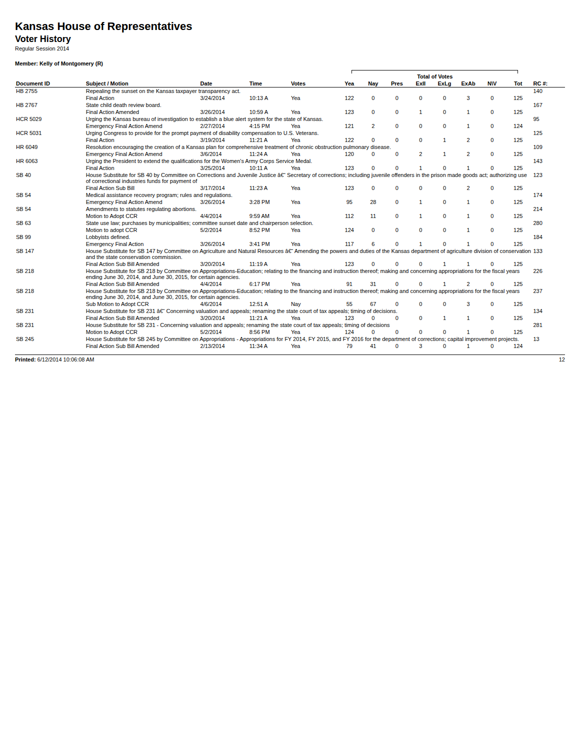Kansas House of Representatives
Voter History
Regular Session 2014
Member: Kelly of Montgomery (R)
| | Total of Votes | |
| Document ID | Subject / Motion | Date | Time | Votes | Yea | Nay | Pres | ExII | ExLg | ExAb | N\V | Tot | RC #: |
| HB 2755 | Repealing the sunset on the Kansas taxpayer transparency act. | 140 |
| | Final Action | 3/24/2014 | 10:13 A | Yea | 122 | 0 | 0 | 0 | 0 | 3 | 0 | 125 | |
| HB 2767 | State child death review board. | 167 |
| | Final Action Amended | 3/26/2014 | 10:59 A | Yea | 123 | 0 | 0 | 1 | 0 | 1 | 0 | 125 | |
| HCR 5029 | Urging the Kansas bureau of investigation to establish a blue alert system for the state of Kansas. | 95 |
| | Emergency Final Action Amend | 2/27/2014 | 4:15 PM | Yea | 121 | 2 | 0 | 0 | 0 | 1 | 0 | 124 | |
| HCR 5031 | Urging Congress to provide for the prompt payment of disability compensation to U.S. Veterans. | 125 |
| | Final Action | 3/19/2014 | 11:21 A | Yea | 122 | 0 | 0 | 0 | 1 | 2 | 0 | 125 | |
| HR 6049 | Resolution encouraging the creation of a Kansas plan for comprehensive treatment of chronic obstruction pulmonary disease. | 109 |
| | Emergency Final Action Amend | 3/6/2014 | 11:24 A | Yea | 120 | 0 | 0 | 2 | 1 | 2 | 0 | 125 | |
| HR 6063 | Urging the President to extend the qualifications for the Women's Army Corps Service Medal. | 143 |
| | Final Action | 3/25/2014 | 10:11 A | Yea | 123 | 0 | 0 | 1 | 0 | 1 | 0 | 125 | |
| SB 40 | House Substitute for SB 40 by Committee on Corrections and Juvenile Justice â€“ Secretary of corrections; including juvenile offenders in the prison made goods act; authorizing use of correctional industries funds for payment of | 123 |
| | Final Action Sub Bill | 3/17/2014 | 11:23 A | Yea | 123 | 0 | 0 | 0 | 0 | 2 | 0 | 125 | |
| SB 54 | Medical assistance recovery program; rules and regulations. | 174 |
| | Emergency Final Action Amend | 3/26/2014 | 3:28 PM | Yea | 95 | 28 | 0 | 1 | 0 | 1 | 0 | 125 | |
| SB 54 | Amendments to statutes regulating abortions. | 214 |
| | Motion to Adopt CCR | 4/4/2014 | 9:59 AM | Yea | 112 | 11 | 0 | 1 | 0 | 1 | 0 | 125 | |
| SB 63 | State use law; purchases by municipalities; committee sunset date and chairperson selection. | 280 |
| | Motion to adopt CCR | 5/2/2014 | 8:52 PM | Yea | 124 | 0 | 0 | 0 | 0 | 1 | 0 | 125 | |
| SB 99 | Lobbyists defined. | 184 |
| | Emergency Final Action | 3/26/2014 | 3:41 PM | Yea | 117 | 6 | 0 | 1 | 0 | 1 | 0 | 125 | |
| SB 147 | House Substitute for SB 147 by Committee on Agriculture and Natural Resources â€“ Amending the powers and duties of the Kansas department of agriculture division of conservation and the state conservation commission. | 133 |
| | Final Action Sub Bill Amended | 3/20/2014 | 11:19 A | Yea | 123 | 0 | 0 | 0 | 1 | 1 | 0 | 125 | |
| SB 218 | House Substitute for SB 218 by Committee on Appropriations-Education; relating to the financing and instruction thereof; making and concerning appropriations for the fiscal years ending June 30, 2014, and June 30, 2015, for certain agencies. | 226 |
| | Final Action Sub Bill Amended | 4/4/2014 | 6:17 PM | Yea | 91 | 31 | 0 | 0 | 1 | 2 | 0 | 125 | |
| SB 218 | House Substitute for SB 218 by Committee on Appropriations-Education; relating to the financing and instruction thereof; making and concerning appropriations for the fiscal years ending June 30, 2014, and June 30, 2015, for certain agencies. | 237 |
| | Sub Motion to Adopt CCR | 4/6/2014 | 12:51 A | Nay | 55 | 67 | 0 | 0 | 0 | 3 | 0 | 125 | |
| SB 231 | House Substitute for SB 231 â€“ Concerning valuation and appeals; renaming the state court of tax appeals; timing of decisions. | 134 |
| | Final Action Sub Bill Amended | 3/20/2014 | 11:21 A | Yea | 123 | 0 | 0 | 0 | 1 | 1 | 0 | 125 | |
| SB 231 | House Substitute for SB 231 - Concerning valuation and appeals; renaming the state court of tax appeals; timing of decisions | 281 |
| | Motion to Adopt CCR | 5/2/2014 | 8:56 PM | Yea | 124 | 0 | 0 | 0 | 0 | 1 | 0 | 125 | |
| SB 245 | House Substitute for SB 245 by Committee on Appropriations - Appropriations for FY 2014, FY 2015, and FY 2016 for the department of corrections; capital improvement projects. | 13 |
| | Final Action Sub Bill Amended | 2/13/2014 | 11:34 A | Yea | 79 | 41 | 0 | 3 | 0 | 1 | 0 | 124 | |
Printed: 6/12/2014 10:06:08 AM
12